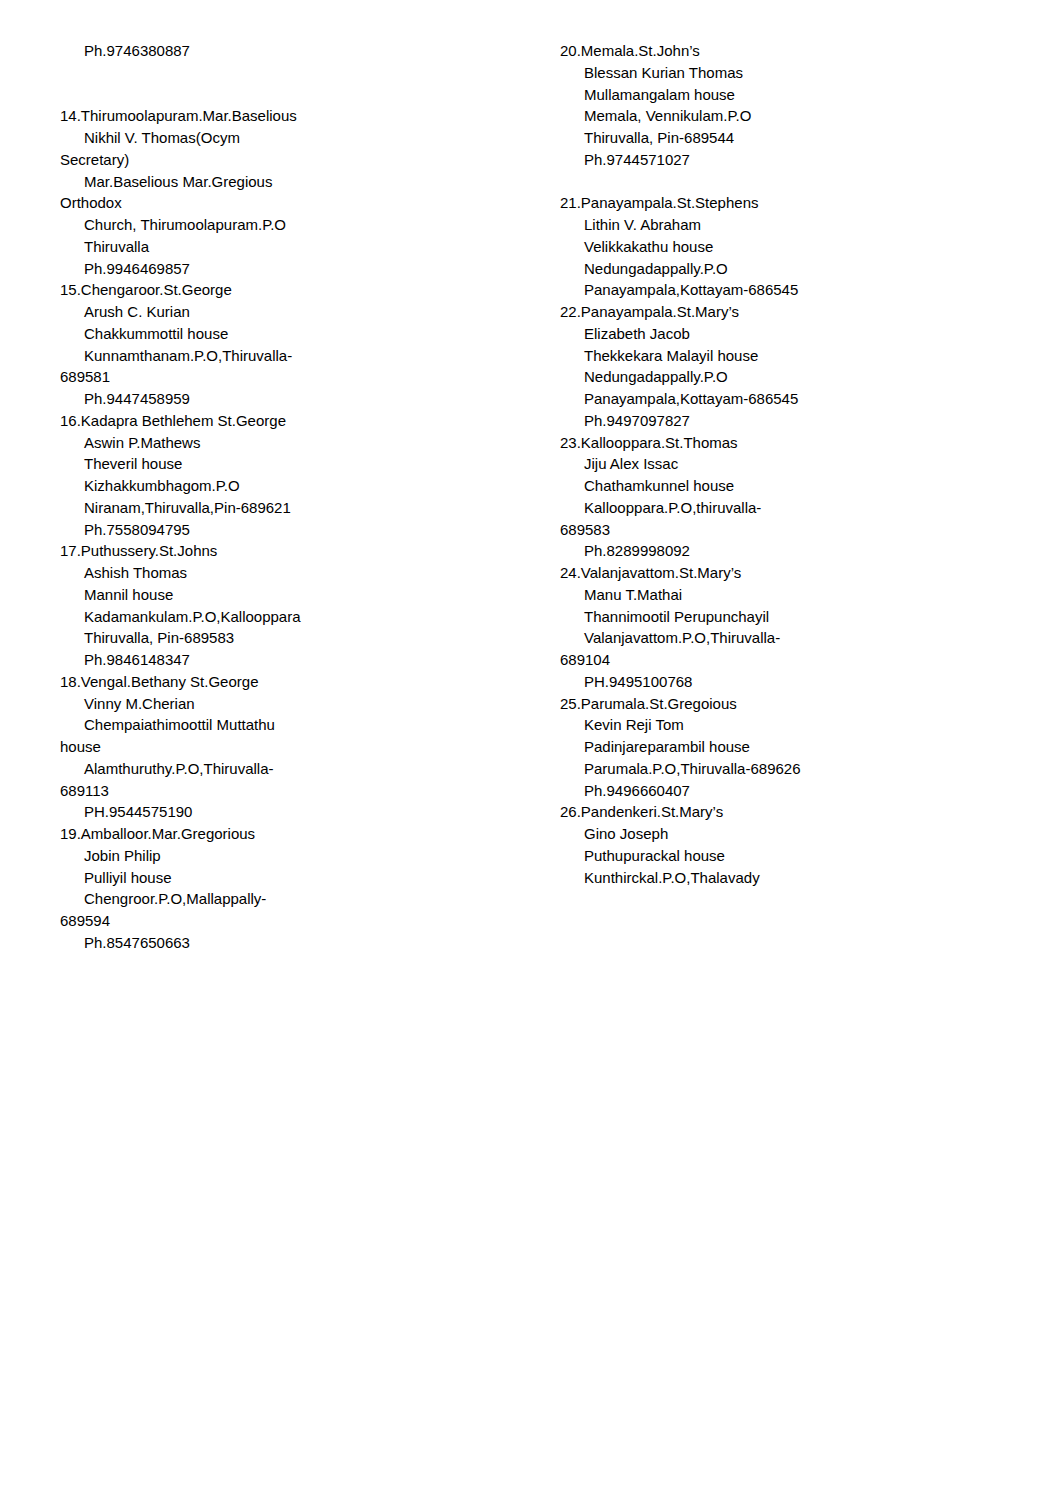Ph.9746380887
14.Thirumoolapuram.Mar.Baselious
Nikhil V. Thomas(Ocym
Secretary)
Mar.Baselious Mar.Gregious
Orthodox
Church, Thirumoolapuram.P.O
Thiruvalla
Ph.9946469857
15.Chengaroor.St.George
Arush C. Kurian
Chakkummottil house
Kunnamthanam.P.O,Thiruvalla-
689581
Ph.9447458959
16.Kadapra Bethlehem St.George
Aswin P.Mathews
Theveril house
Kizhakkumbhagom.P.O
Niranam,Thiruvalla,Pin-689621
Ph.7558094795
17.Puthussery.St.Johns
Ashish Thomas
Mannil house
Kadamankulam.P.O,Kallooppara
Thiruvalla, Pin-689583
Ph.9846148347
18.Vengal.Bethany St.George
Vinny M.Cherian
Chempaiathimoottil Muttathu
house
Alamthuruthy.P.O,Thiruvalla-
689113
PH.9544575190
19.Amballoor.Mar.Gregorious
Jobin Philip
Pulliyil house
Chengroor.P.O,Mallappally-
689594
Ph.8547650663
20.Memala.St.John’s
Blessan Kurian Thomas
Mullamangalam house
Memala, Vennikulam.P.O
Thiruvalla, Pin-689544
Ph.9744571027
21.Panayampala.St.Stephens
Lithin V. Abraham
Velikkakathu house
Nedungadappally.P.O
Panayampala,Kottayam-686545
22.Panayampala.St.Mary’s
Elizabeth Jacob
Thekkekara Malayil house
Nedungadappally.P.O
Panayampala,Kottayam-686545
Ph.9497097827
23.Kallooppara.St.Thomas
Jiju Alex Issac
Chathamkunnel house
Kallooppara.P.O,thiruvalla-
689583
Ph.8289998092
24.Valanjavattom.St.Mary’s
Manu T.Mathai
Thannimootil Perupunchayil
Valanjavattom.P.O,Thiruvalla-
689104
PH.9495100768
25.Parumala.St.Gregoious
Kevin Reji Tom
Padinjareparambil house
Parumala.P.O,Thiruvalla-689626
Ph.9496660407
26.Pandenkeri.St.Mary’s
Gino Joseph
Puthupurackal house
Kunthirckal.P.O,Thalavady